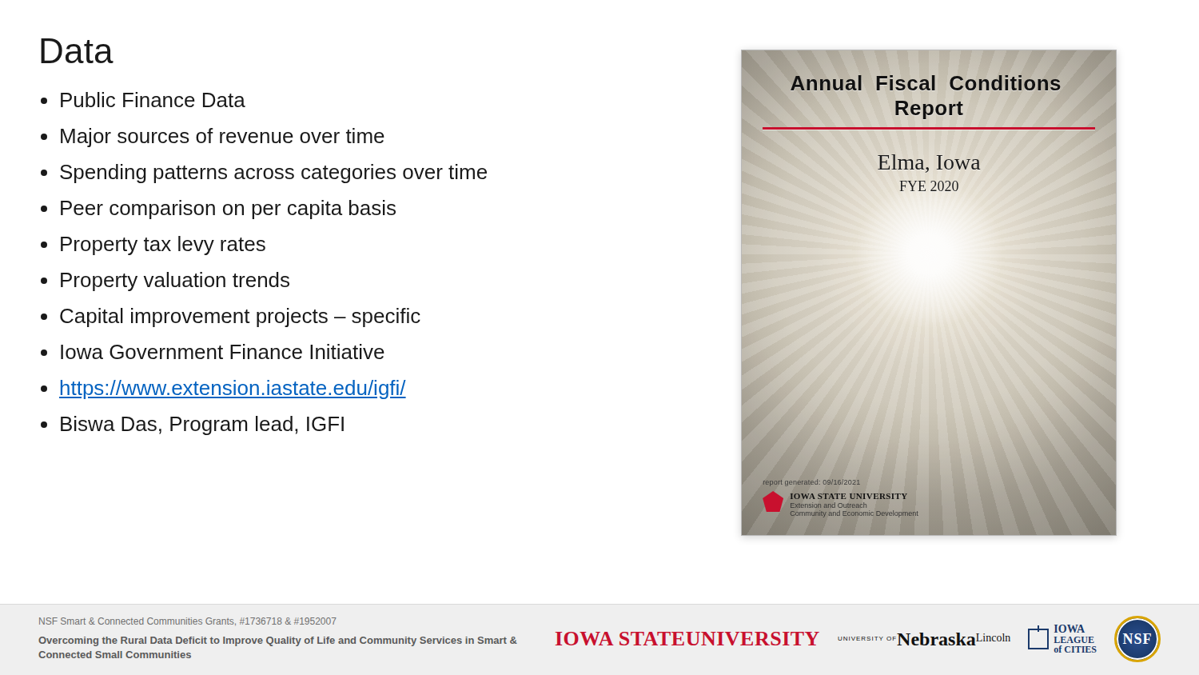Data
Public Finance Data
Major sources of revenue over time
Spending patterns across categories over time
Peer comparison on per capita basis
Property tax levy rates
Property valuation trends
Capital improvement projects – specific
Iowa Government Finance Initiative
https://www.extension.iastate.edu/igfi/
Biswa Das, Program lead, IGFI
Annual Fiscal Conditions Report
Elma, Iowa
FYE 2020
report generated: 09/16/2021
IOWA STATE UNIVERSITY
Extension and Outreach
Community and Economic Development
NSF Smart & Connected Communities Grants, #1736718 & #1952007
Overcoming the Rural Data Deficit to Improve Quality of Life and Community Services in Smart & Connected Small Communities
IOWA STATE UNIVERSITY
University of
Nebraska
Lincoln
IOWA
LEAGUE
of CITIES
NSF